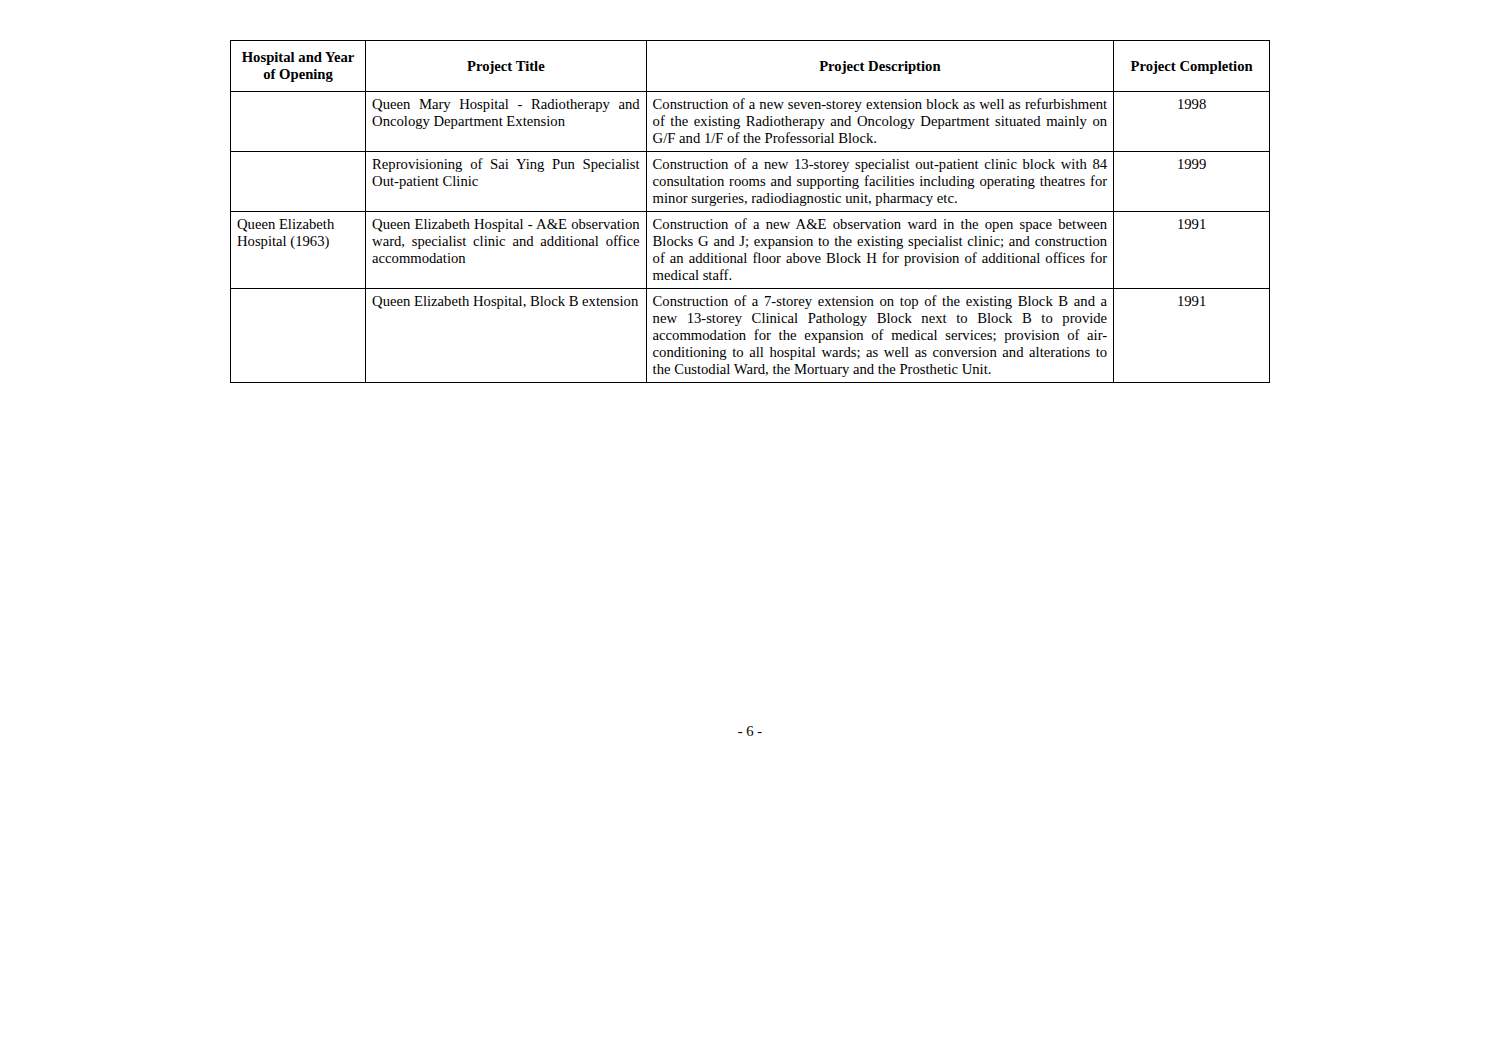| Hospital and Year of Opening | Project Title | Project Description | Project Completion |
| --- | --- | --- | --- |
| | Queen Mary Hospital - Radiotherapy and Oncology Department Extension | Construction of a new seven-storey extension block as well as refurbishment of the existing Radiotherapy and Oncology Department situated mainly on G/F and 1/F of the Professorial Block. | 1998 |
| | Reprovisioning of Sai Ying Pun Specialist Out-patient Clinic | Construction of a new 13-storey specialist out-patient clinic block with 84 consultation rooms and supporting facilities including operating theatres for minor surgeries, radiodiagnostic unit, pharmacy etc. | 1999 |
| Queen Elizabeth Hospital (1963) | Queen Elizabeth Hospital - A&E observation ward, specialist clinic and additional office accommodation | Construction of a new A&E observation ward in the open space between Blocks G and J; expansion to the existing specialist clinic; and construction of an additional floor above Block H for provision of additional offices for medical staff. | 1991 |
| | Queen Elizabeth Hospital, Block B extension | Construction of a 7-storey extension on top of the existing Block B and a new 13-storey Clinical Pathology Block next to Block B to provide accommodation for the expansion of medical services; provision of air-conditioning to all hospital wards; as well as conversion and alterations to the Custodial Ward, the Mortuary and the Prosthetic Unit. | 1991 |
- 6 -